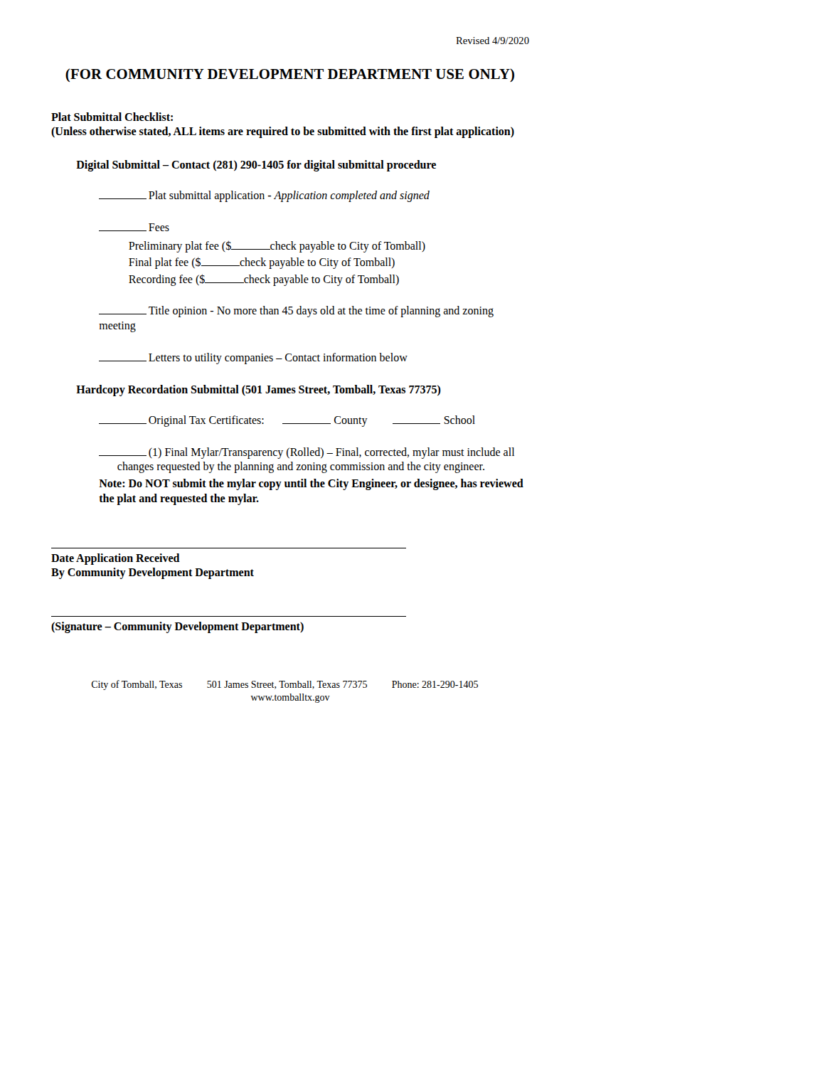Revised 4/9/2020
(FOR COMMUNITY DEVELOPMENT DEPARTMENT USE ONLY)
Plat Submittal Checklist:
(Unless otherwise stated, ALL items are required to be submitted with the first plat application)
Digital Submittal – Contact (281) 290-1405 for digital submittal procedure
Plat submittal application - Application completed and signed
Fees
Preliminary plat fee ($ check payable to City of Tomball)
Final plat fee ($ check payable to City of Tomball)
Recording fee ($ check payable to City of Tomball)
Title opinion - No more than 45 days old at the time of planning and zoning meeting
Letters to utility companies – Contact information below
Hardcopy Recordation Submittal (501 James Street, Tomball, Texas 77375)
Original Tax Certificates: County School
(1) Final Mylar/Transparency (Rolled) – Final, corrected, mylar must include all changes requested by the planning and zoning commission and the city engineer. Note: Do NOT submit the mylar copy until the City Engineer, or designee, has reviewed the plat and requested the mylar.
Date Application Received
By Community Development Department
(Signature – Community Development Department)
City of Tomball, Texas 501 James Street, Tomball, Texas 77375 Phone: 281-290-1405 www.tomballtx.gov